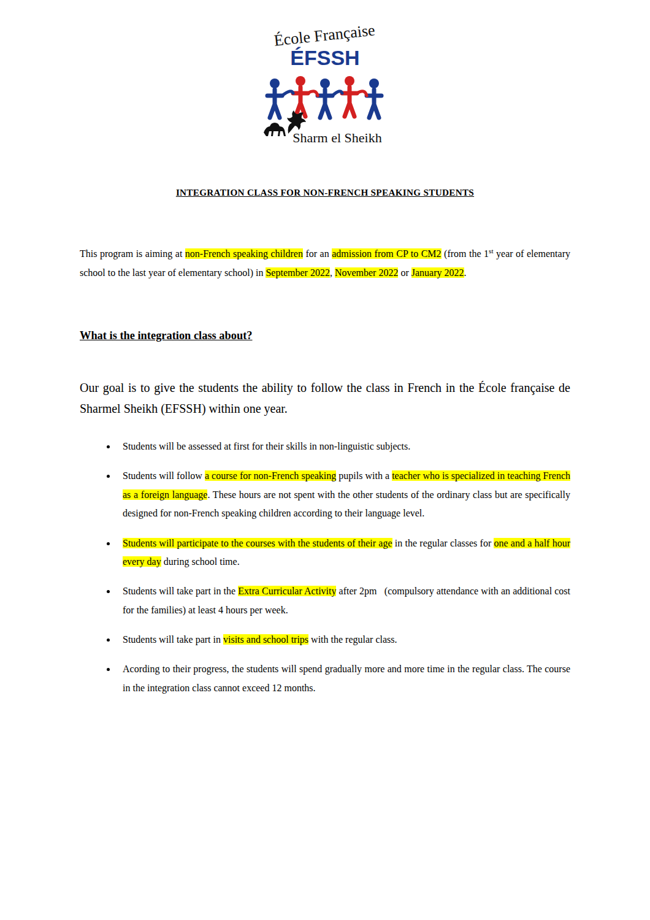École Française ÉFSSH Sharm el Sheikh
INTEGRATION CLASS FOR NON-FRENCH SPEAKING STUDENTS
This program is aiming at non-French speaking children for an admission from CP to CM2 (from the 1st year of elementary school to the last year of elementary school) in September 2022, November 2022 or January 2022.
What is the integration class about?
Our goal is to give the students the ability to follow the class in French in the École française de Sharmel Sheikh (EFSSH) within one year.
Students will be assessed at first for their skills in non-linguistic subjects.
Students will follow a course for non-French speaking pupils with a teacher who is specialized in teaching French as a foreign language. These hours are not spent with the other students of the ordinary class but are specifically designed for non-French speaking children according to their language level.
Students will participate to the courses with the students of their age in the regular classes for one and a half hour every day during school time.
Students will take part in the Extra Curricular Activity after 2pm (compulsory attendance with an additional cost for the families) at least 4 hours per week.
Students will take part in visits and school trips with the regular class.
Acording to their progress, the students will spend gradually more and more time in the regular class. The course in the integration class cannot exceed 12 months.